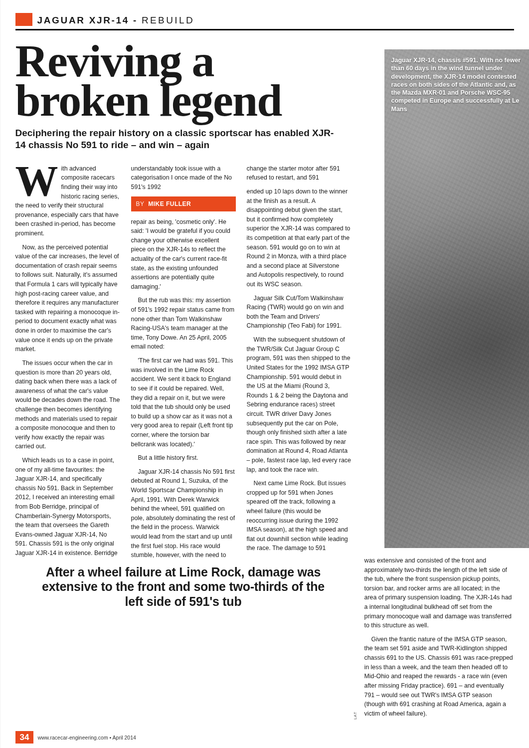JAGUAR XJR-14 - REBUILD
Reviving a
broken legend
Deciphering the repair history on a classic sportscar has enabled XJR-14 chassis No 591 to ride – and win – again
With advanced composite racecars finding their way into historic racing series, the need to verify their structural provenance, especially cars that have been crashed in-period, has become prominent.
Now, as the perceived potential value of the car increases, the level of documentation of crash repair seems to follows suit. Naturally, it's assumed that Formula 1 cars will typically have high post-racing career value, and therefore it requires any manufacturer tasked with repairing a monocoque in-period to document exactly what was done in order to maximise the car's value once it ends up on the private market.
The issues occur when the car in question is more than 20 years old, dating back when there was a lack of awareness of what the car's value would be decades down the road. The challenge then becomes identifying methods and materials used to repair a composite monocoque and then to verify how exactly the repair was carried out.
Which leads us to a case in point, one of my all-time favourites: the Jaguar XJR-14, and specifically chassis No 591. Back in September 2012, I received an interesting email from Bob Berridge, principal of Chamberlain-Synergy Motorsports, the team that oversees the Gareth Evans-owned Jaguar XJR-14, No 591. Chassis 591 is the only original Jaguar XJR-14 in existence. Berridge understandably took issue with a categorisation I once made of the No 591's 1992
BY MIKE FULLER
repair as being, 'cosmetic only'. He said: 'I would be grateful if you could change your otherwise excellent piece on the XJR-14s to reflect the actuality of the car's current race-fit state, as the existing unfounded assertions are potentially quite damaging.'
But the rub was this: my assertion of 591's 1992 repair status came from none other than Tom Walkinshaw Racing-USA's team manager at the time, Tony Dowe. An 25 April, 2005 email noted:
'The first car we had was 591. This was involved in the Lime Rock accident. We sent it back to England to see if it could be repaired. Well, they did a repair on it, but we were told that the tub should only be used to build up a show car as it was not a very good area to repair (Left front tip corner, where the torsion bar bellcrank was located).'
But a little history first.
Jaguar XJR-14 chassis No 591 first debuted at Round 1, Suzuka, of the World Sportscar Championship in April, 1991. With Derek Warwick behind the wheel, 591 qualified on pole, absolutely dominating the rest of the field in the process. Warwick would lead from the start and up until the first fuel stop. His race would stumble, however, with the need to change the starter motor after 591 refused to restart, and 591
ended up 10 laps down to the winner at the finish as a result. A disappointing debut given the start, but it confirmed how completely superior the XJR-14 was compared to its competition at that early part of the season. 591 would go on to win at Round 2 in Monza, with a third place and a second place at Silverstone and Autopolis respectively, to round out its WSC season.
Jaguar Silk Cut/Tom Walkinshaw Racing (TWR) would go on win and both the Team and Drivers' Championship (Teo Fabi) for 1991.
With the subsequent shutdown of the TWR/Silk Cut Jaguar Group C program, 591 was then shipped to the United States for the 1992 IMSA GTP Championship. 591 would debut in the US at the Miami (Round 3, Rounds 1 & 2 being the Daytona and Sebring endurance races) street circuit. TWR driver Davy Jones subsequently put the car on Pole, though only finished sixth after a late race spin. This was followed by near domination at Round 4, Road Atlanta – pole, fastest race lap, led every race lap, and took the race win.
Next came Lime Rock. But issues cropped up for 591 when Jones speared off the track, following a wheel failure (this would be reoccurring issue during the 1992 IMSA season), at the high speed and flat out downhill section while leading the race. The damage to 591
After a wheel failure at Lime Rock, damage was extensive to the front and some two-thirds of the left side of 591's tub
Jaguar XJR-14, chassis #591. With no fewer than 60 days in the wind tunnel under development, the XJR-14 model contested races on both sides of the Atlantic and, as the Mazda MXR-01 and Porsche WSC-95 competed in Europe and successfully at Le Mans
LAT
was extensive and consisted of the front and approximately two-thirds the length of the left side of the tub, where the front suspension pickup points, torsion bar, and rocker arms are all located; in the area of primary suspension loading. The XJR-14s had a internal longitudinal bulkhead off set from the primary monocoque wall and damage was transferred to this structure as well.
Given the frantic nature of the IMSA GTP season, the team set 591 aside and TWR-Kidlington shipped chassis 691 to the US. Chassis 691 was race-prepped in less than a week, and the team then headed off to Mid-Ohio and reaped the rewards - a race win (even after missing Friday practice). 691 – and eventually 791 – would see out TWR's IMSA GTP season (though with 691 crashing at Road America, again a victim of wheel failure).
34 www.racecar-engineering.com • April 2014